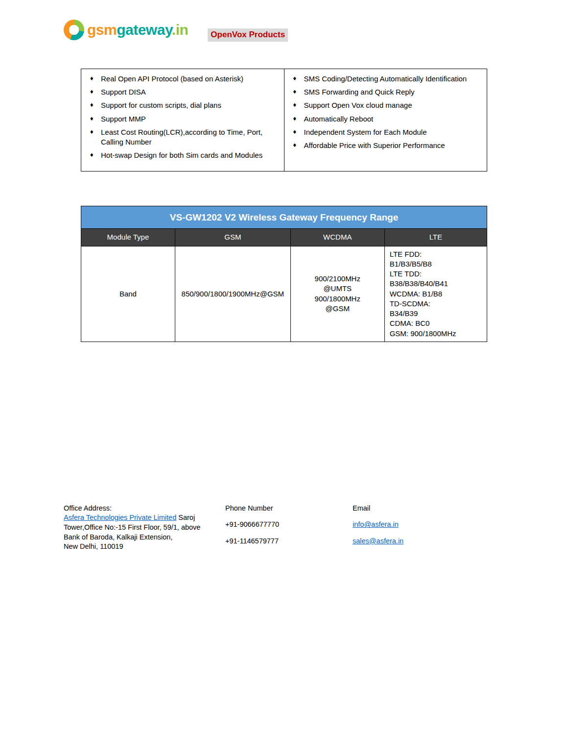gsm gateway.in
OpenVox Products
| Real Open API Protocol (based on Asterisk) Support DISA Support for custom scripts, dial plans Support MMP Least Cost Routing(LCR),according to Time, Port, Calling Number Hot-swap Design for both Sim cards and Modules | SMS Coding/Detecting Automatically Identification SMS Forwarding and Quick Reply Support Open Vox cloud manage Automatically Reboot Independent System for Each Module Affordable Price with Superior Performance |
| VS-GW1202 V2 Wireless Gateway Frequency Range |
| --- |
| Module Type | GSM | WCDMA | LTE |
| Band | 850/900/1800/1900MHz@GSM | 900/2100MHz @UMTS 900/1800MHz @GSM | LTE FDD: B1/B3/B5/B8 LTE TDD: B38/B38/B40/B41 WCDMA: B1/B8 TD-SCDMA: B34/B39 CDMA: BC0 GSM: 900/1800MHz |
Office Address:
Asfera Technologies Private Limited Saroj Tower,Office No:-15 First Floor, 59/1, above Bank of Baroda, Kalkaji Extension,
New Delhi, 110019
Phone Number
+91-9066677770
+91-1146579777
Email
info@asfera.in
sales@asfera.in